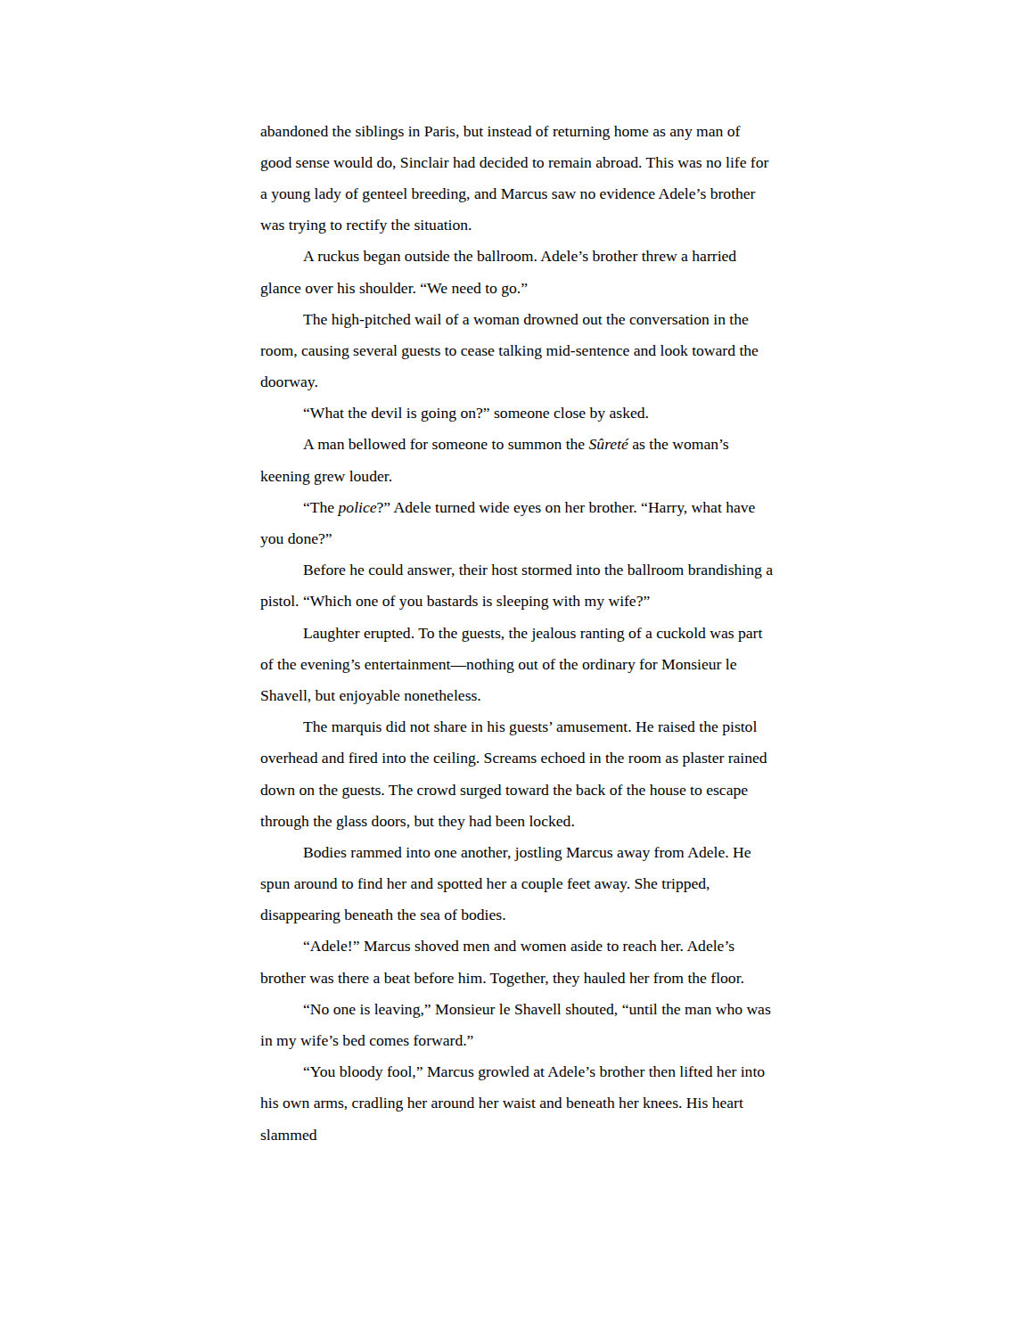abandoned the siblings in Paris, but instead of returning home as any man of good sense would do, Sinclair had decided to remain abroad. This was no life for a young lady of genteel breeding, and Marcus saw no evidence Adele’s brother was trying to rectify the situation.
A ruckus began outside the ballroom. Adele’s brother threw a harried glance over his shoulder. “We need to go.”
The high-pitched wail of a woman drowned out the conversation in the room, causing several guests to cease talking mid-sentence and look toward the doorway.
“What the devil is going on?” someone close by asked.
A man bellowed for someone to summon the Sûreté as the woman’s keening grew louder.
“The police?” Adele turned wide eyes on her brother. “Harry, what have you done?”
Before he could answer, their host stormed into the ballroom brandishing a pistol. “Which one of you bastards is sleeping with my wife?”
Laughter erupted. To the guests, the jealous ranting of a cuckold was part of the evening’s entertainment—nothing out of the ordinary for Monsieur le Shavell, but enjoyable nonetheless.
The marquis did not share in his guests’ amusement. He raised the pistol overhead and fired into the ceiling. Screams echoed in the room as plaster rained down on the guests. The crowd surged toward the back of the house to escape through the glass doors, but they had been locked.
Bodies rammed into one another, jostling Marcus away from Adele. He spun around to find her and spotted her a couple feet away. She tripped, disappearing beneath the sea of bodies.
“Adele!” Marcus shoved men and women aside to reach her. Adele’s brother was there a beat before him. Together, they hauled her from the floor.
“No one is leaving,” Monsieur le Shavell shouted, “until the man who was in my wife’s bed comes forward.”
“You bloody fool,” Marcus growled at Adele’s brother then lifted her into his own arms, cradling her around her waist and beneath her knees. His heart slammed